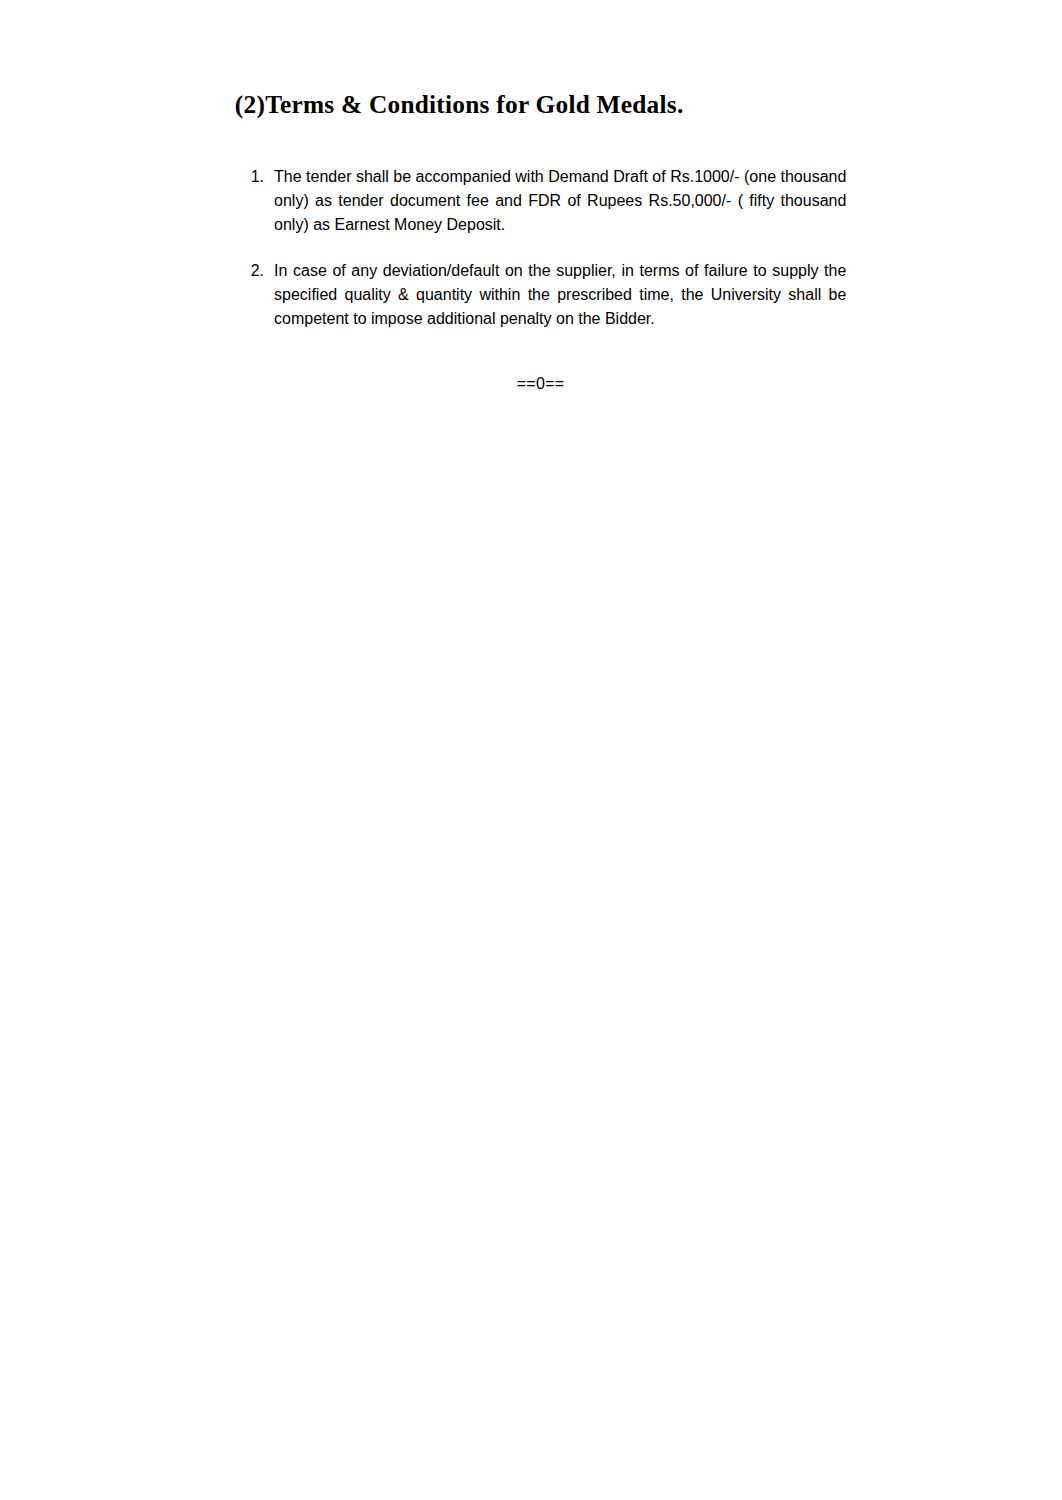(2)Terms & Conditions for Gold Medals.
The tender shall be accompanied with Demand Draft of Rs.1000/- (one thousand only) as tender document fee and FDR of Rupees Rs.50,000/- ( fifty thousand only) as Earnest Money Deposit.
In case of any deviation/default on the supplier, in terms of failure to supply the specified quality & quantity within the prescribed time, the University shall be competent to impose additional penalty on the Bidder.
==0==